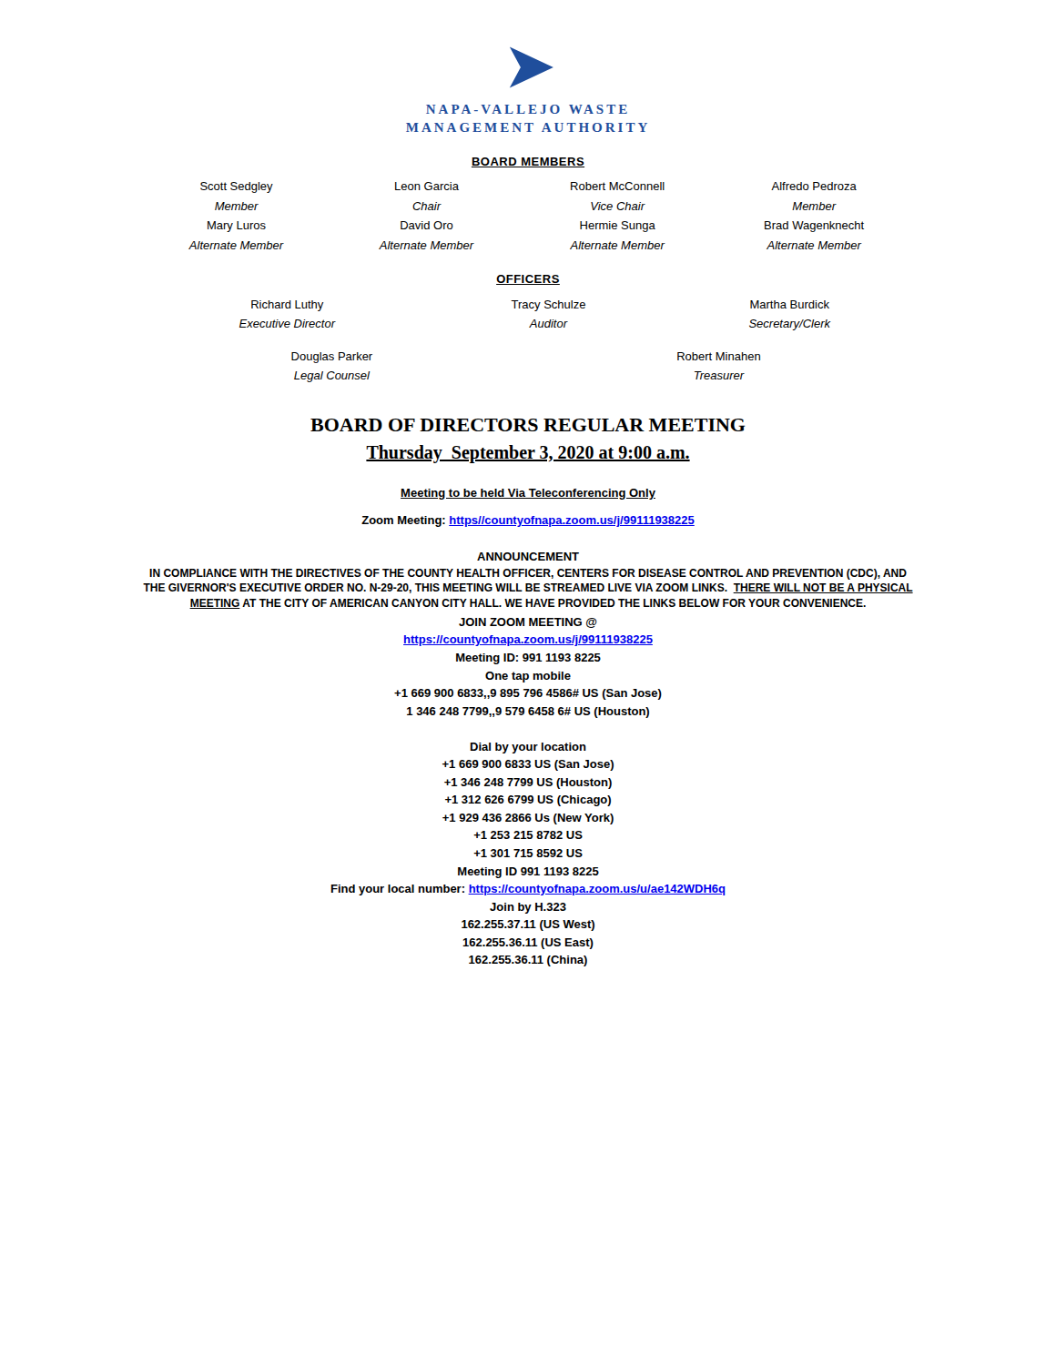➤
NAPA-VALLEJO WASTE
MANAGEMENT AUTHORITY
BOARD MEMBERS
| Scott Sedgley | Leon Garcia | Robert McConnell | Alfredo Pedroza |
| Member | Chair | Vice Chair | Member |
| Mary Luros | David Oro | Hermie Sunga | Brad Wagenknecht |
| Alternate Member | Alternate Member | Alternate Member | Alternate Member |
OFFICERS
| Richard Luthy | Tracy Schulze | Martha Burdick |
| Executive Director | Auditor | Secretary/Clerk |
| Douglas Parker | Robert Minahen |
| Legal Counsel | Treasurer |
BOARD OF DIRECTORS REGULAR MEETING Thursday September 3, 2020 at 9:00 a.m.
Meeting to be held Via Teleconferencing Only
Zoom Meeting: https//countyofnapa.zoom.us/j/99111938225
ANNOUNCEMENT
IN COMPLIANCE WITH THE DIRECTIVES OF THE COUNTY HEALTH OFFICER, CENTERS FOR DISEASE CONTROL AND PREVENTION (CDC), AND THE GIVERNOR'S EXECUTIVE ORDER NO. N-29-20, THIS MEETING WILL BE STREAMED LIVE VIA ZOOM LINKS. THERE WILL NOT BE A PHYSICAL MEETING AT THE CITY OF AMERICAN CANYON CITY HALL. WE HAVE PROVIDED THE LINKS BELOW FOR YOUR CONVENIENCE.
JOIN ZOOM MEETING @
https://countyofnapa.zoom.us/j/99111938225
Meeting ID: 991 1193 8225
One tap mobile
+1 669 900 6833,,9 895 796 4586# US (San Jose)
1 346 248 7799,,9 579 6458 6# US (Houston)
Dial by your location
+1 669 900 6833 US (San Jose)
+1 346 248 7799 US (Houston)
+1 312 626 6799 US (Chicago)
+1 929 436 2866 Us (New York)
+1 253 215 8782 US
+1 301 715 8592 US
Meeting ID 991 1193 8225
Find your local number: https://countyofnapa.zoom.us/u/ae142WDH6q
Join by H.323
162.255.37.11 (US West)
162.255.36.11 (US East)
162.255.36.11 (China)